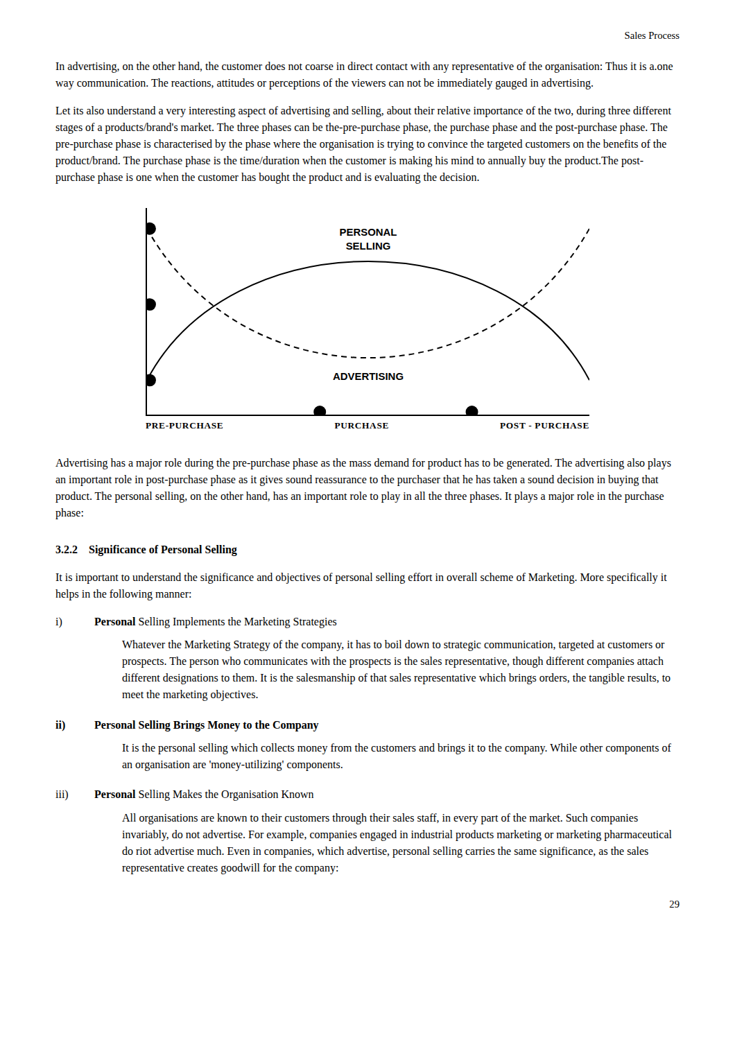Sales Process
In advertising, on the other hand, the customer does not coarse in direct contact with any representative of the organisation: Thus it is a.one way communication. The reactions, attitudes or perceptions of the viewers can not be immediately gauged in advertising.
Let its also understand a very interesting aspect of advertising and selling, about their relative importance of the two, during three different stages of a products/brand's market. The three phases can be the-pre-purchase phase, the purchase phase and the post-purchase phase. The pre-purchase phase is characterised by the phase where the organisation is trying to convince the targeted customers on the benefits of the product/brand. The purchase phase is the time/duration when the customer is making his mind to annually buy the product.The post-purchase phase is one when the customer has bought the product and is evaluating the decision.
PERSONAL SELLING ADVERTISING
PRE-PURCHASE PURCHASE POST - PURCHASE
Advertising has a major role during the pre-purchase phase as the mass demand for product has to be generated. The advertising also plays an important role in post-purchase phase as it gives sound reassurance to the purchaser that he has taken a sound decision in buying that product. The personal selling, on the other hand, has an important role to play in all the three phases. It plays a major role in the purchase phase:
3.2.2 Significance of Personal Selling
It is important to understand the significance and objectives of personal selling effort in overall scheme of Marketing. More specifically it helps in the following manner:
i) Personal Selling Implements the Marketing Strategies Whatever the Marketing Strategy of the company, it has to boil down to strategic communication, targeted at customers or prospects. The person who communicates with the prospects is the sales representative, though different companies attach different designations to them. It is the salesmanship of that sales representative which brings orders, the tangible results, to meet the marketing objectives.
ii) Personal Selling Brings Money to the Company It is the personal selling which collects money from the customers and brings it to the company. While other components of an organisation are 'money-utilizing' components.
iii) Personal Selling Makes the Organisation Known All organisations are known to their customers through their sales staff, in every part of the market. Such companies invariably, do not advertise. For example, companies engaged in industrial products marketing or marketing pharmaceutical do riot advertise much. Even in companies, which advertise, personal selling carries the same significance, as the sales representative creates goodwill for the company:
29